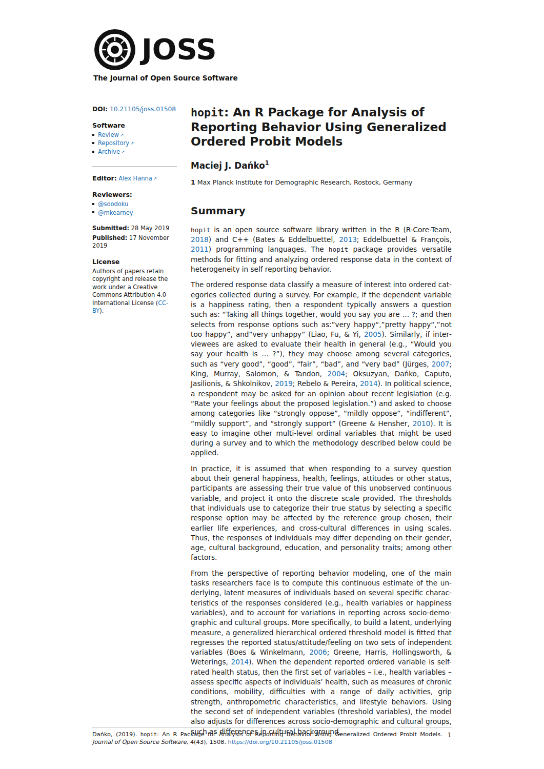JOSS The Journal of Open Source Software
DOI: 10.21105/joss.01508
Software
Review
Repository
Archive
Editor: Alex Hanna
Reviewers:
@soodoku
@mkearney
Submitted: 28 May 2019
Published: 17 November 2019
License
Authors of papers retain copyright and release the work under a Creative Commons Attribution 4.0 International License (CC-BY).
hopit: An R Package for Analysis of Reporting Behavior Using Generalized Ordered Probit Models
Maciej J. Dańko1
1 Max Planck Institute for Demographic Research, Rostock, Germany
Summary
hopit is an open source software library written in the R (R-Core-Team, 2018) and C++ (Bates & Eddelbuettel, 2013; Eddelbuettel & François, 2011) programming languages. The hopit package provides versatile methods for fitting and analyzing ordered response data in the context of heterogeneity in self reporting behavior.
The ordered response data classify a measure of interest into ordered categories collected during a survey. For example, if the dependent variable is a happiness rating, then a respondent typically answers a question such as: “Taking all things together, would you say you are … ?; and then selects from response options such as:”very happy“,”pretty happy“,”not too happy”, and”very unhappy” (Liao, Fu, & Yi, 2005). Similarly, if interviewees are asked to evaluate their health in general (e.g., “Would you say your health is … ?”), they may choose among several categories, such as “very good”, “good”, “fair”, “bad”, and “very bad” (Jürges, 2007; King, Murray, Salomon, & Tandon, 2004; Oksuzyan, Dańko, Caputo, Jasilionis, & Shkolnikov, 2019; Rebelo & Pereira, 2014). In political science, a respondent may be asked for an opinion about recent legislation (e.g. “Rate your feelings about the proposed legislation.”) and asked to choose among categories like “strongly oppose”, “mildly oppose”, “indifferent”, “mildly support”, and “strongly support” (Greene & Hensher, 2010). It is easy to imagine other multi-level ordinal variables that might be used during a survey and to which the methodology described below could be applied.
In practice, it is assumed that when responding to a survey question about their general happiness, health, feelings, attitudes or other status, participants are assessing their true value of this unobserved continuous variable, and project it onto the discrete scale provided. The thresholds that individuals use to categorize their true status by selecting a specific response option may be affected by the reference group chosen, their earlier life experiences, and cross-cultural differences in using scales. Thus, the responses of individuals may differ depending on their gender, age, cultural background, education, and personality traits; among other factors.
From the perspective of reporting behavior modeling, one of the main tasks researchers face is to compute this continuous estimate of the underlying, latent measures of individuals based on several specific characteristics of the responses considered (e.g., health variables or happiness variables), and to account for variations in reporting across socio-demographic and cultural groups. More specifically, to build a latent, underlying measure, a generalized hierarchical ordered threshold model is fitted that regresses the reported status/attitude/feeling on two sets of independent variables (Boes & Winkelmann, 2006; Greene, Harris, Hollingsworth, & Weterings, 2014). When the dependent reported ordered variable is self-rated health status, then the first set of variables – i.e., health variables – assess specific aspects of individuals’ health, such as measures of chronic conditions, mobility, difficulties with a range of daily activities, grip strength, anthropometric characteristics, and lifestyle behaviors. Using the second set of independent variables (threshold variables), the model also adjusts for differences across socio-demographic and cultural groups, such as differences in cultural background,
Dańko, (2019). hopit: An R Package for Analysis of Reporting Behavior Using Generalized Ordered Probit Models. Journal of Open Source Software, 4(43), 1508. https://doi.org/10.21105/joss.01508
1